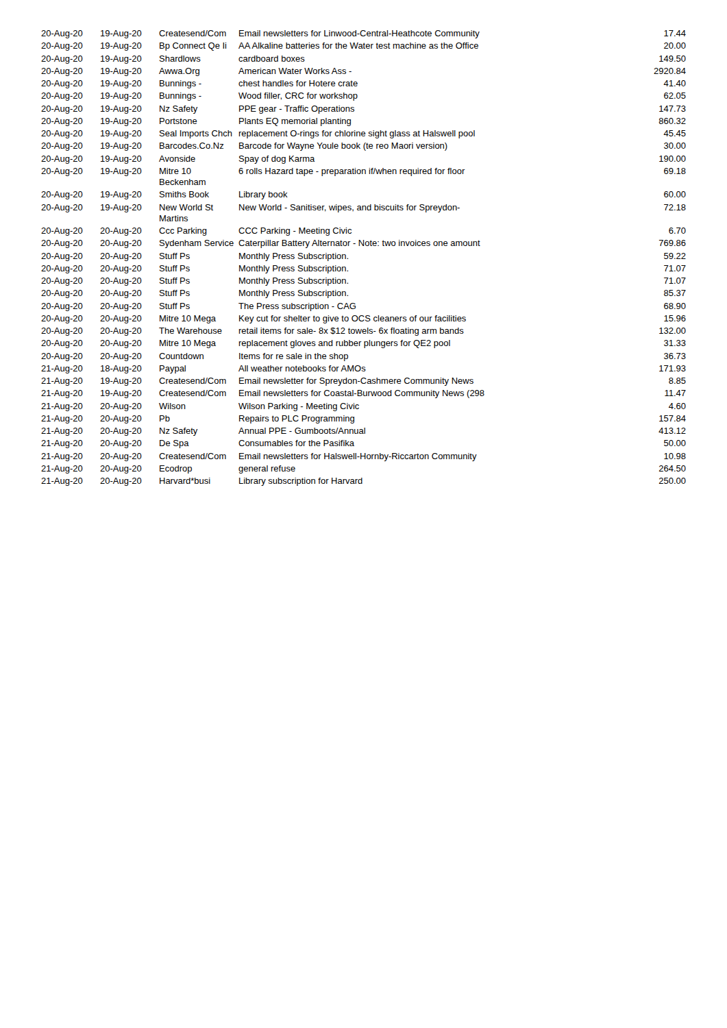| 20-Aug-20 | 19-Aug-20 | Createsend/Com | Email newsletters for Linwood-Central-Heathcote Community | 17.44 |
| 20-Aug-20 | 19-Aug-20 | Bp Connect Qe Ii | AA Alkaline batteries for the Water test machine as the Office | 20.00 |
| 20-Aug-20 | 19-Aug-20 | Shardlows | cardboard boxes | 149.50 |
| 20-Aug-20 | 19-Aug-20 | Awwa.Org | American Water Works Ass - | 2920.84 |
| 20-Aug-20 | 19-Aug-20 | Bunnings - | chest handles for Hotere crate | 41.40 |
| 20-Aug-20 | 19-Aug-20 | Bunnings - | Wood filler, CRC for workshop | 62.05 |
| 20-Aug-20 | 19-Aug-20 | Nz Safety | PPE gear - Traffic Operations | 147.73 |
| 20-Aug-20 | 19-Aug-20 | Portstone | Plants EQ memorial planting | 860.32 |
| 20-Aug-20 | 19-Aug-20 | Seal Imports Chch | replacement O-rings for chlorine sight glass at Halswell pool | 45.45 |
| 20-Aug-20 | 19-Aug-20 | Barcodes.Co.Nz | Barcode for Wayne Youle book (te reo Maori version) | 30.00 |
| 20-Aug-20 | 19-Aug-20 | Avonside | Spay of dog Karma | 190.00 |
| 20-Aug-20 | 19-Aug-20 | Mitre 10 Beckenham | 6 rolls Hazard tape - preparation if/when required for floor | 69.18 |
| 20-Aug-20 | 19-Aug-20 | Smiths Book | Library book | 60.00 |
| 20-Aug-20 | 19-Aug-20 | New World St Martins | New World - Sanitiser, wipes, and biscuits for Spreydon- | 72.18 |
| 20-Aug-20 | 20-Aug-20 | Ccc Parking | CCC Parking - Meeting Civic | 6.70 |
| 20-Aug-20 | 20-Aug-20 | Sydenham Service | Caterpillar Battery Alternator - Note: two invoices one amount | 769.86 |
| 20-Aug-20 | 20-Aug-20 | Stuff Ps | Monthly Press Subscription. | 59.22 |
| 20-Aug-20 | 20-Aug-20 | Stuff Ps | Monthly Press Subscription. | 71.07 |
| 20-Aug-20 | 20-Aug-20 | Stuff Ps | Monthly Press Subscription. | 71.07 |
| 20-Aug-20 | 20-Aug-20 | Stuff Ps | Monthly Press Subscription. | 85.37 |
| 20-Aug-20 | 20-Aug-20 | Stuff Ps | The Press subscription - CAG | 68.90 |
| 20-Aug-20 | 20-Aug-20 | Mitre 10 Mega | Key cut for shelter to give to OCS cleaners of our facilities | 15.96 |
| 20-Aug-20 | 20-Aug-20 | The Warehouse | retail items for sale- 8x $12 towels- 6x floating arm bands | 132.00 |
| 20-Aug-20 | 20-Aug-20 | Mitre 10 Mega | replacement gloves and rubber plungers for QE2 pool | 31.33 |
| 20-Aug-20 | 20-Aug-20 | Countdown | Items for re sale in the shop | 36.73 |
| 21-Aug-20 | 18-Aug-20 | Paypal | All weather notebooks for AMOs | 171.93 |
| 21-Aug-20 | 19-Aug-20 | Createsend/Com | Email newsletter for Spreydon-Cashmere Community News | 8.85 |
| 21-Aug-20 | 19-Aug-20 | Createsend/Com | Email newsletters for Coastal-Burwood Community News (298 | 11.47 |
| 21-Aug-20 | 20-Aug-20 | Wilson | Wilson Parking - Meeting Civic | 4.60 |
| 21-Aug-20 | 20-Aug-20 | Pb | Repairs to PLC Programming | 157.84 |
| 21-Aug-20 | 20-Aug-20 | Nz Safety | Annual PPE - Gumboots/Annual | 413.12 |
| 21-Aug-20 | 20-Aug-20 | De Spa | Consumables for the Pasifika | 50.00 |
| 21-Aug-20 | 20-Aug-20 | Createsend/Com | Email newsletters for Halswell-Hornby-Riccarton Community | 10.98 |
| 21-Aug-20 | 20-Aug-20 | Ecodrop | general refuse | 264.50 |
| 21-Aug-20 | 20-Aug-20 | Harvard*busi | Library subscription for Harvard | 250.00 |